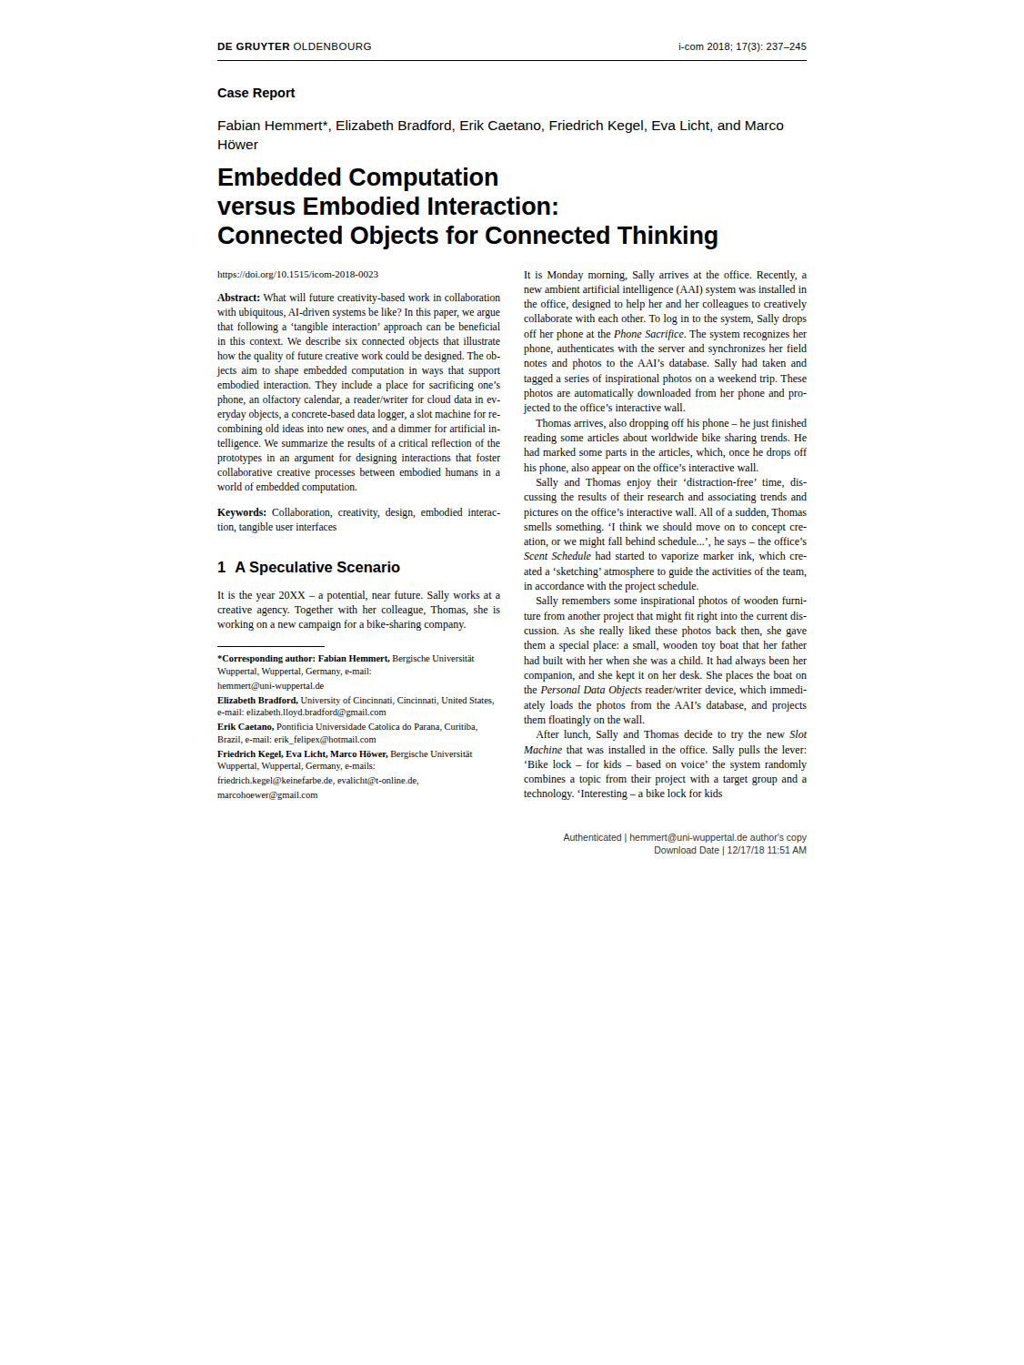DE GRUYTER OLDENBOURG
i-com 2018; 17(3): 237–245
Case Report
Fabian Hemmert*, Elizabeth Bradford, Erik Caetano, Friedrich Kegel, Eva Licht, and Marco Höwer
Embedded Computation
versus Embodied Interaction:
Connected Objects for Connected Thinking
https://doi.org/10.1515/icom-2018-0023
Abstract: What will future creativity-based work in collaboration with ubiquitous, AI-driven systems be like? In this paper, we argue that following a ‘tangible interaction’ approach can be beneficial in this context. We describe six connected objects that illustrate how the quality of future creative work could be designed. The objects aim to shape embedded computation in ways that support embodied interaction. They include a place for sacrificing one’s phone, an olfactory calendar, a reader/writer for cloud data in everyday objects, a concrete-based data logger, a slot machine for recombining old ideas into new ones, and a dimmer for artificial intelligence. We summarize the results of a critical reflection of the prototypes in an argument for designing interactions that foster collaborative creative processes between embodied humans in a world of embedded computation.
Keywords: Collaboration, creativity, design, embodied interaction, tangible user interfaces
1 A Speculative Scenario
It is the year 20XX – a potential, near future. Sally works at a creative agency. Together with her colleague, Thomas, she is working on a new campaign for a bike-sharing company.
*Corresponding author: Fabian Hemmert, Bergische Universität Wuppertal, Wuppertal, Germany, e-mail:
hemmert@uni-wuppertal.de
Elizabeth Bradford, University of Cincinnati, Cincinnati, United States, e-mail: elizabeth.lloyd.bradford@gmail.com
Erik Caetano, Pontificia Universidade Catolica do Parana, Curitiba, Brazil, e-mail: erik_felipex@hotmail.com
Friedrich Kegel, Eva Licht, Marco Höwer, Bergische Universität Wuppertal, Wuppertal, Germany, e-mails:
friedrich.kegel@keinefarbe.de, evalicht@t-online.de,
marcohoewer@gmail.com
It is Monday morning, Sally arrives at the office. Recently, a new ambient artificial intelligence (AAI) system was installed in the office, designed to help her and her colleagues to creatively collaborate with each other. To log in to the system, Sally drops off her phone at the Phone Sacrifice. The system recognizes her phone, authenticates with the server and synchronizes her field notes and photos to the AAI’s database. Sally had taken and tagged a series of inspirational photos on a weekend trip. These photos are automatically downloaded from her phone and projected to the office’s interactive wall.
Thomas arrives, also dropping off his phone – he just finished reading some articles about worldwide bike sharing trends. He had marked some parts in the articles, which, once he drops off his phone, also appear on the office’s interactive wall.
Sally and Thomas enjoy their ‘distraction-free’ time, discussing the results of their research and associating trends and pictures on the office’s interactive wall. All of a sudden, Thomas smells something. ‘I think we should move on to concept creation, or we might fall behind schedule...’, he says – the office’s Scent Schedule had started to vaporize marker ink, which created a ‘sketching’ atmosphere to guide the activities of the team, in accordance with the project schedule.
Sally remembers some inspirational photos of wooden furniture from another project that might fit right into the current discussion. As she really liked these photos back then, she gave them a special place: a small, wooden toy boat that her father had built with her when she was a child. It had always been her companion, and she kept it on her desk. She places the boat on the Personal Data Objects reader/writer device, which immediately loads the photos from the AAI’s database, and projects them floatingly on the wall.
After lunch, Sally and Thomas decide to try the new Slot Machine that was installed in the office. Sally pulls the lever: ‘Bike lock – for kids – based on voice’ the system randomly combines a topic from their project with a target group and a technology. ‘Interesting – a bike lock for kids
Authenticated | hemmert@uni-wuppertal.de author's copy
Download Date | 12/17/18 11:51 AM